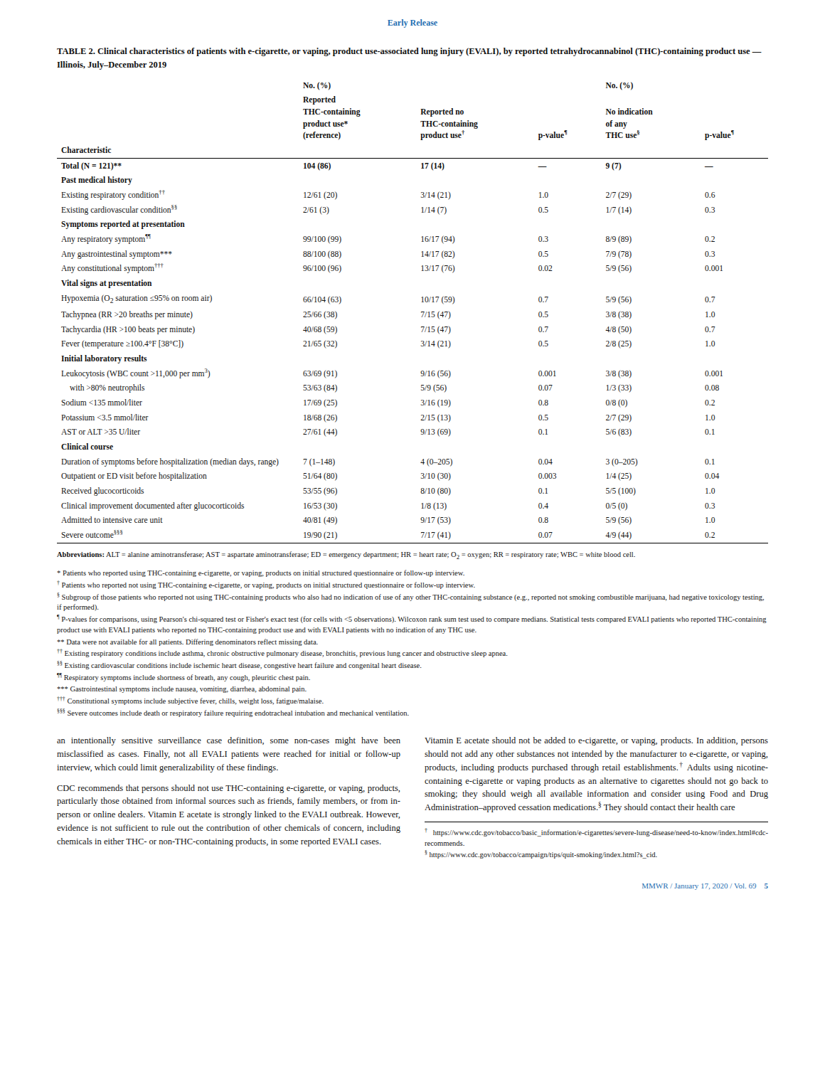Early Release
TABLE 2. Clinical characteristics of patients with e-cigarette, or vaping, product use-associated lung injury (EVALI), by reported tetrahydrocannabinol (THC)-containing product use — Illinois, July–December 2019
| | No. (%) | No. (%) |
| --- | --- | --- |
| Reported THC-containing product use* (reference) | Reported no THC-containing product use † | p-value ¶ | No indication of any THC use § | p-value ¶ |
| Characteristic | | | | | |
| Total (N = 121)** | 104 (86) | 17 (14) | — | 9 (7) | — |
| Past medical history |
| Existing respiratory condition †† | 12/61 (20) | 3/14 (21) | 1.0 | 2/7 (29) | 0.6 |
| Existing cardiovascular condition §§ | 2/61 (3) | 1/14 (7) | 0.5 | 1/7 (14) | 0.3 |
| Symptoms reported at presentation |
| Any respiratory symptom ¶¶ | 99/100 (99) | 16/17 (94) | 0.3 | 8/9 (89) | 0.2 |
| Any gastrointestinal symptom*** | 88/100 (88) | 14/17 (82) | 0.5 | 7/9 (78) | 0.3 |
| Any constitutional symptom ††† | 96/100 (96) | 13/17 (76) | 0.02 | 5/9 (56) | 0.001 |
| Vital signs at presentation |
| Hypoxemia (O 2 saturation ≤95% on room air) | 66/104 (63) | 10/17 (59) | 0.7 | 5/9 (56) | 0.7 |
| Tachypnea (RR >20 breaths per minute) | 25/66 (38) | 7/15 (47) | 0.5 | 3/8 (38) | 1.0 |
| Tachycardia (HR >100 beats per minute) | 40/68 (59) | 7/15 (47) | 0.7 | 4/8 (50) | 0.7 |
| Fever (temperature ≥100.4°F [38°C]) | 21/65 (32) | 3/14 (21) | 0.5 | 2/8 (25) | 1.0 |
| Initial laboratory results |
| Leukocytosis (WBC count >11,000 per mm 3 ) | 63/69 (91) | 9/16 (56) | 0.001 | 3/8 (38) | 0.001 |
| with >80% neutrophils | 53/63 (84) | 5/9 (56) | 0.07 | 1/3 (33) | 0.08 |
| Sodium <135 mmol/liter | 17/69 (25) | 3/16 (19) | 0.8 | 0/8 (0) | 0.2 |
| Potassium <3.5 mmol/liter | 18/68 (26) | 2/15 (13) | 0.5 | 2/7 (29) | 1.0 |
| AST or ALT >35 U/liter | 27/61 (44) | 9/13 (69) | 0.1 | 5/6 (83) | 0.1 |
| Clinical course |
| Duration of symptoms before hospitalization (median days, range) | 7 (1–148) | 4 (0–205) | 0.04 | 3 (0–205) | 0.1 |
| Outpatient or ED visit before hospitalization | 51/64 (80) | 3/10 (30) | 0.003 | 1/4 (25) | 0.04 |
| Received glucocorticoids | 53/55 (96) | 8/10 (80) | 0.1 | 5/5 (100) | 1.0 |
| Clinical improvement documented after glucocorticoids | 16/53 (30) | 1/8 (13) | 0.4 | 0/5 (0) | 0.3 |
| Admitted to intensive care unit | 40/81 (49) | 9/17 (53) | 0.8 | 5/9 (56) | 1.0 |
| Severe outcome §§§ | 19/90 (21) | 7/17 (41) | 0.07 | 4/9 (44) | 0.2 |
Abbreviations: ALT = alanine aminotransferase; AST = aspartate aminotransferase; ED = emergency department; HR = heart rate; O2 = oxygen; RR = respiratory rate; WBC = white blood cell.
* Patients who reported using THC-containing e-cigarette, or vaping, products on initial structured questionnaire or follow-up interview.
† Patients who reported not using THC-containing e-cigarette, or vaping, products on initial structured questionnaire or follow-up interview.
§ Subgroup of those patients who reported not using THC-containing products who also had no indication of use of any other THC-containing substance (e.g., reported not smoking combustible marijuana, had negative toxicology testing, if performed).
¶ P-values for comparisons, using Pearson's chi-squared test or Fisher's exact test (for cells with <5 observations). Wilcoxon rank sum test used to compare medians. Statistical tests compared EVALI patients who reported THC-containing product use with EVALI patients who reported no THC-containing product use and with EVALI patients with no indication of any THC use.
** Data were not available for all patients. Differing denominators reflect missing data.
†† Existing respiratory conditions include asthma, chronic obstructive pulmonary disease, bronchitis, previous lung cancer and obstructive sleep apnea.
§§ Existing cardiovascular conditions include ischemic heart disease, congestive heart failure and congenital heart disease.
¶¶ Respiratory symptoms include shortness of breath, any cough, pleuritic chest pain.
*** Gastrointestinal symptoms include nausea, vomiting, diarrhea, abdominal pain.
††† Constitutional symptoms include subjective fever, chills, weight loss, fatigue/malaise.
§§§ Severe outcomes include death or respiratory failure requiring endotracheal intubation and mechanical ventilation.
an intentionally sensitive surveillance case definition, some non-cases might have been misclassified as cases. Finally, not all EVALI patients were reached for initial or follow-up interview, which could limit generalizability of these findings.
CDC recommends that persons should not use THC-containing e-cigarette, or vaping, products, particularly those obtained from informal sources such as friends, family members, or from in-person or online dealers. Vitamin E acetate is strongly linked to the EVALI outbreak. However, evidence is not sufficient to rule out the contribution of other chemicals of concern, including chemicals in either THC- or non-THC-containing products, in some reported EVALI cases.
Vitamin E acetate should not be added to e-cigarette, or vaping, products. In addition, persons should not add any other substances not intended by the manufacturer to e-cigarette, or vaping, products, including products purchased through retail establishments.† Adults using nicotine-containing e-cigarette or vaping products as an alternative to cigarettes should not go back to smoking; they should weigh all available information and consider using Food and Drug Administration–approved cessation medications.§ They should contact their health care
† https://www.cdc.gov/tobacco/basic_information/e-cigarettes/severe-lung-disease/need-to-know/index.html#cdc-recommends.
§ https://www.cdc.gov/tobacco/campaign/tips/quit-smoking/index.html?s_cid.
MMWR / January 17, 2020 / Vol. 69 5